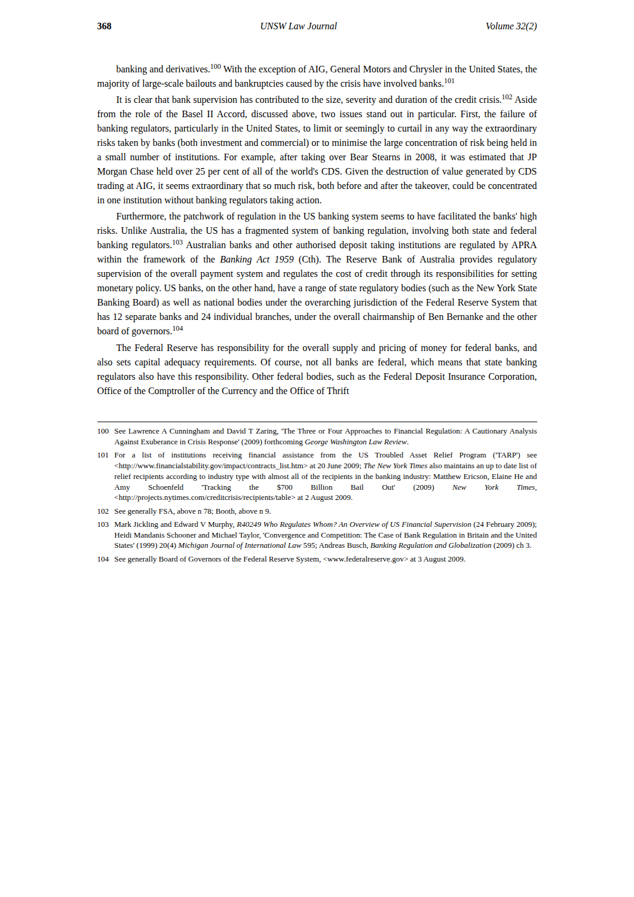368 UNSW Law Journal Volume 32(2)
banking and derivatives.100 With the exception of AIG, General Motors and Chrysler in the United States, the majority of large-scale bailouts and bankruptcies caused by the crisis have involved banks.101
It is clear that bank supervision has contributed to the size, severity and duration of the credit crisis.102 Aside from the role of the Basel II Accord, discussed above, two issues stand out in particular. First, the failure of banking regulators, particularly in the United States, to limit or seemingly to curtail in any way the extraordinary risks taken by banks (both investment and commercial) or to minimise the large concentration of risk being held in a small number of institutions. For example, after taking over Bear Stearns in 2008, it was estimated that JP Morgan Chase held over 25 per cent of all of the world's CDS. Given the destruction of value generated by CDS trading at AIG, it seems extraordinary that so much risk, both before and after the takeover, could be concentrated in one institution without banking regulators taking action.
Furthermore, the patchwork of regulation in the US banking system seems to have facilitated the banks' high risks. Unlike Australia, the US has a fragmented system of banking regulation, involving both state and federal banking regulators.103 Australian banks and other authorised deposit taking institutions are regulated by APRA within the framework of the Banking Act 1959 (Cth). The Reserve Bank of Australia provides regulatory supervision of the overall payment system and regulates the cost of credit through its responsibilities for setting monetary policy. US banks, on the other hand, have a range of state regulatory bodies (such as the New York State Banking Board) as well as national bodies under the overarching jurisdiction of the Federal Reserve System that has 12 separate banks and 24 individual branches, under the overall chairmanship of Ben Bernanke and the other board of governors.104
The Federal Reserve has responsibility for the overall supply and pricing of money for federal banks, and also sets capital adequacy requirements. Of course, not all banks are federal, which means that state banking regulators also have this responsibility. Other federal bodies, such as the Federal Deposit Insurance Corporation, Office of the Comptroller of the Currency and the Office of Thrift
100 See Lawrence A Cunningham and David T Zaring, 'The Three or Four Approaches to Financial Regulation: A Cautionary Analysis Against Exuberance in Crisis Response' (2009) forthcoming George Washington Law Review.
101 For a list of institutions receiving financial assistance from the US Troubled Asset Relief Program ('TARP') see <http://www.financialstability.gov/impact/contracts_list.htm> at 20 June 2009; The New York Times also maintains an up to date list of relief recipients according to industry type with almost all of the recipients in the banking industry: Matthew Ericson, Elaine He and Amy Schoenfeld 'Tracking the $700 Billion Bail Out' (2009) New York Times, <http://projects.nytimes.com/creditcrisis/recipients/table> at 2 August 2009.
102 See generally FSA, above n 78; Booth, above n 9.
103 Mark Jickling and Edward V Murphy, R40249 Who Regulates Whom? An Overview of US Financial Supervision (24 February 2009); Heidi Mandanis Schooner and Michael Taylor, 'Convergence and Competition: The Case of Bank Regulation in Britain and the United States' (1999) 20(4) Michigan Journal of International Law 595; Andreas Busch, Banking Regulation and Globalization (2009) ch 3.
104 See generally Board of Governors of the Federal Reserve System, <www.federalreserve.gov> at 3 August 2009.